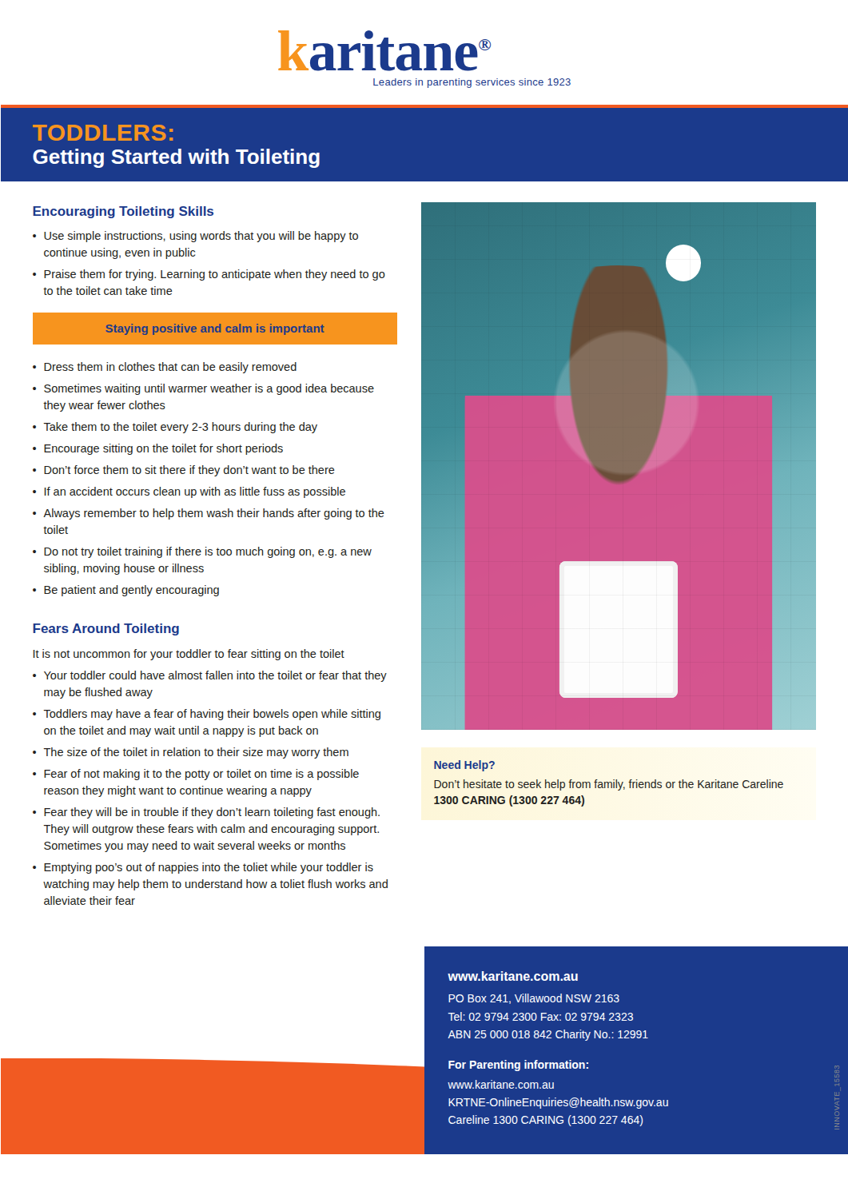karitane®
Leaders in parenting services since 1923
TODDLERS: Getting Started with Toileting
Encouraging Toileting Skills
Use simple instructions, using words that you will be happy to continue using, even in public
Praise them for trying. Learning to anticipate when they need to go to the toilet can take time
Staying positive and calm is important
Dress them in clothes that can be easily removed
Sometimes waiting until warmer weather is a good idea because they wear fewer clothes
Take them to the toilet every 2-3 hours during the day
Encourage sitting on the toilet for short periods
Don’t force them to sit there if they don’t want to be there
If an accident occurs clean up with as little fuss as possible
Always remember to help them wash their hands after going to the toilet
Do not try toilet training if there is too much going on, e.g. a new sibling, moving house or illness
Be patient and gently encouraging
Fears Around Toileting
It is not uncommon for your toddler to fear sitting on the toilet
Your toddler could have almost fallen into the toilet or fear that they may be flushed away
Toddlers may have a fear of having their bowels open while sitting on the toilet and may wait until a nappy is put back on
The size of the toilet in relation to their size may worry them
Fear of not making it to the potty or toilet on time is a possible reason they might want to continue wearing a nappy
Fear they will be in trouble if they don’t learn toileting fast enough. They will outgrow these fears with calm and encouraging support. Sometimes you may need to wait several weeks or months
Emptying poo’s out of nappies into the toliet while your toddler is watching may help them to understand how a toliet flush works and alleviate their fear
Need Help? Don’t hesitate to seek help from family, friends or the Karitane Careline
1300 CARING (1300 227 464)
www.karitane.com.au
PO Box 241, Villawood NSW 2163
Tel: 02 9794 2300 Fax: 02 9794 2323
ABN 25 000 018 842 Charity No.: 12991
For Parenting information:
www.karitane.com.au
KRTNE-OnlineEnquiries@health.nsw.gov.au
Careline 1300 CARING (1300 227 464)
INNOVATE_15583